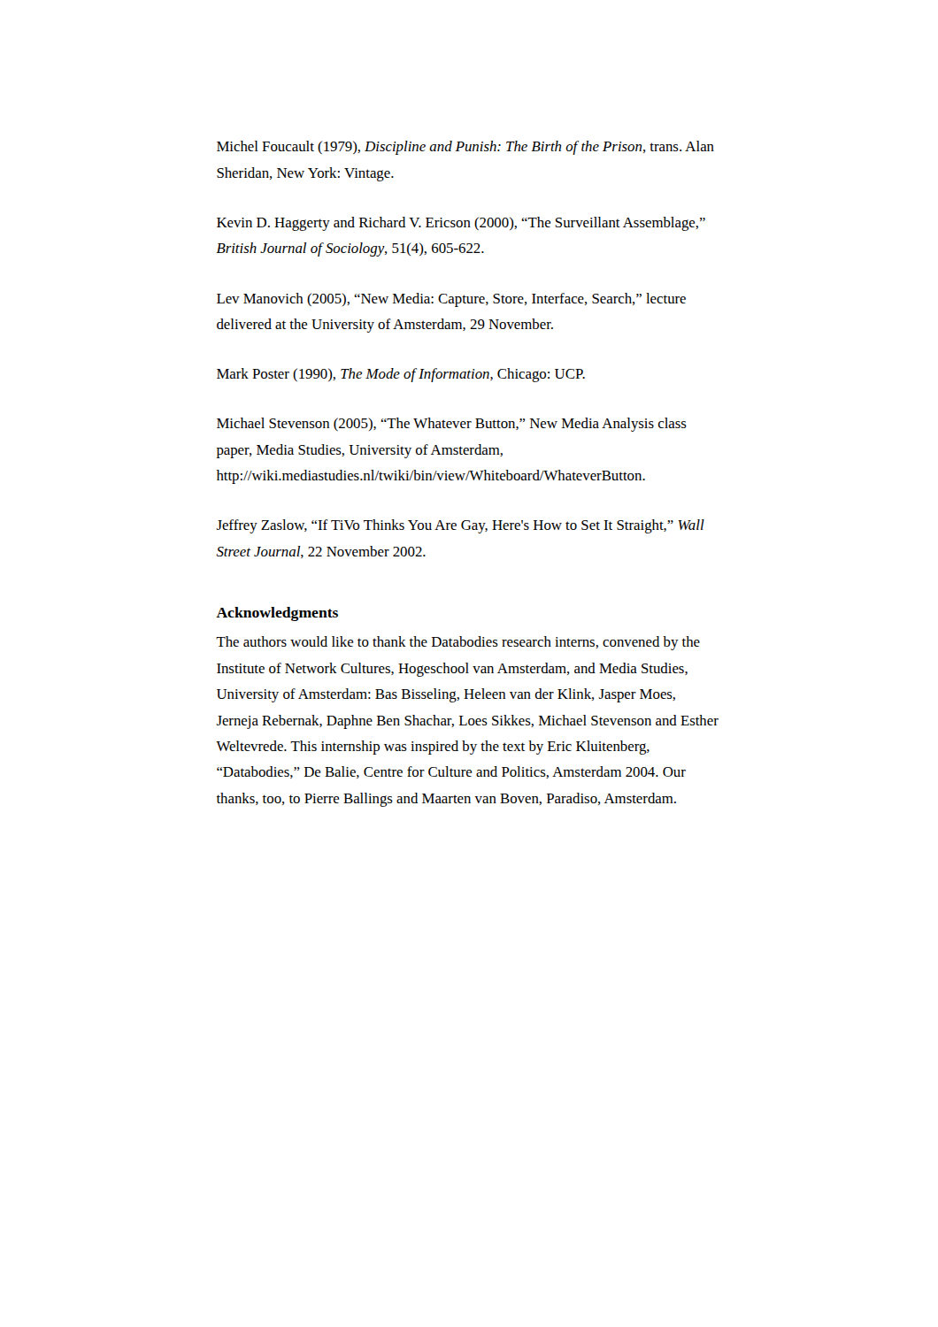Michel Foucault (1979), Discipline and Punish: The Birth of the Prison, trans. Alan Sheridan, New York: Vintage.
Kevin D. Haggerty and Richard V. Ericson (2000), “The Surveillant Assemblage,” British Journal of Sociology, 51(4), 605-622.
Lev Manovich (2005), “New Media: Capture, Store, Interface, Search,” lecture delivered at the University of Amsterdam, 29 November.
Mark Poster (1990), The Mode of Information, Chicago: UCP.
Michael Stevenson (2005), “The Whatever Button,” New Media Analysis class paper, Media Studies, University of Amsterdam, http://wiki.mediastudies.nl/twiki/bin/view/Whiteboard/WhateverButton.
Jeffrey Zaslow, “If TiVo Thinks You Are Gay, Here's How to Set It Straight,” Wall Street Journal, 22 November 2002.
Acknowledgments
The authors would like to thank the Databodies research interns, convened by the Institute of Network Cultures, Hogeschool van Amsterdam, and Media Studies, University of Amsterdam: Bas Bisseling, Heleen van der Klink, Jasper Moes, Jerneja Rebernak, Daphne Ben Shachar, Loes Sikkes, Michael Stevenson and Esther Weltevrede. This internship was inspired by the text by Eric Kluitenberg, “Databodies,” De Balie, Centre for Culture and Politics, Amsterdam 2004. Our thanks, too, to Pierre Ballings and Maarten van Boven, Paradiso, Amsterdam.